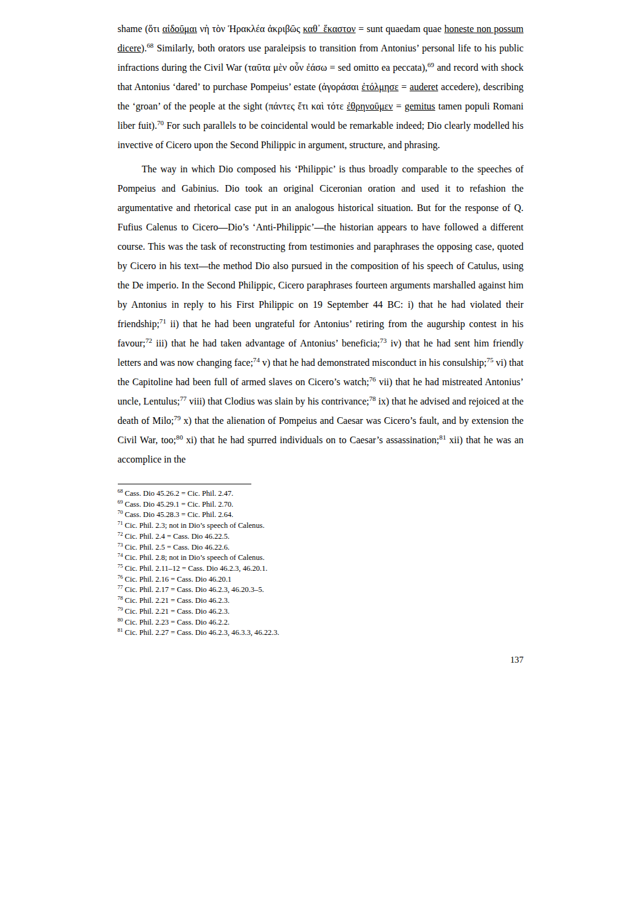shame (ὅτι αἰδοῦμαι νὴ τὸν Ἡρακλέα ἀκριβῶς καθ᾽ ἕκαστον = sunt quaedam quae honeste non possum dicere).68 Similarly, both orators use paraleipsis to transition from Antonius’ personal life to his public infractions during the Civil War (ταῦτα μὲν οὖν ἐάσω = sed omitto ea peccata),69 and record with shock that Antonius ‘dared’ to purchase Pompeius’ estate (ἀγοράσαι ἐτόλμησε = auderet accedere), describing the ‘groan’ of the people at the sight (πάντες ἔτι καὶ τότε ἐθρηνοῦμεν = gemitus tamen populi Romani liber fuit).70 For such parallels to be coincidental would be remarkable indeed; Dio clearly modelled his invective of Cicero upon the Second Philippic in argument, structure, and phrasing.
The way in which Dio composed his ‘Philippic’ is thus broadly comparable to the speeches of Pompeius and Gabinius. Dio took an original Ciceronian oration and used it to refashion the argumentative and rhetorical case put in an analogous historical situation. But for the response of Q. Fufius Calenus to Cicero—Dio’s ‘Anti-Philippic’—the historian appears to have followed a different course. This was the task of reconstructing from testimonies and paraphrases the opposing case, quoted by Cicero in his text—the method Dio also pursued in the composition of his speech of Catulus, using the De imperio. In the Second Philippic, Cicero paraphrases fourteen arguments marshalled against him by Antonius in reply to his First Philippic on 19 September 44 BC: i) that he had violated their friendship;71 ii) that he had been ungrateful for Antonius’ retiring from the augurship contest in his favour;72 iii) that he had taken advantage of Antonius’ beneficia;73 iv) that he had sent him friendly letters and was now changing face;74 v) that he had demonstrated misconduct in his consulship;75 vi) that the Capitoline had been full of armed slaves on Cicero’s watch;76 vii) that he had mistreated Antonius’ uncle, Lentulus;77 viii) that Clodius was slain by his contrivance;78 ix) that he advised and rejoiced at the death of Milo;79 x) that the alienation of Pompeius and Caesar was Cicero’s fault, and by extension the Civil War, too;80 xi) that he had spurred individuals on to Caesar’s assassination;81 xii) that he was an accomplice in the
68 Cass. Dio 45.26.2 = Cic. Phil. 2.47.
69 Cass. Dio 45.29.1 = Cic. Phil. 2.70.
70 Cass. Dio 45.28.3 = Cic. Phil. 2.64.
71 Cic. Phil. 2.3; not in Dio’s speech of Calenus.
72 Cic. Phil. 2.4 = Cass. Dio 46.22.5.
73 Cic. Phil. 2.5 = Cass. Dio 46.22.6.
74 Cic. Phil. 2.8; not in Dio’s speech of Calenus.
75 Cic. Phil. 2.11–12 = Cass. Dio 46.2.3, 46.20.1.
76 Cic. Phil. 2.16 = Cass. Dio 46.20.1
77 Cic. Phil. 2.17 = Cass. Dio 46.2.3, 46.20.3–5.
78 Cic. Phil. 2.21 = Cass. Dio 46.2.3.
79 Cic. Phil. 2.21 = Cass. Dio 46.2.3.
80 Cic. Phil. 2.23 = Cass. Dio 46.2.2.
81 Cic. Phil. 2.27 = Cass. Dio 46.2.3, 46.3.3, 46.22.3.
137